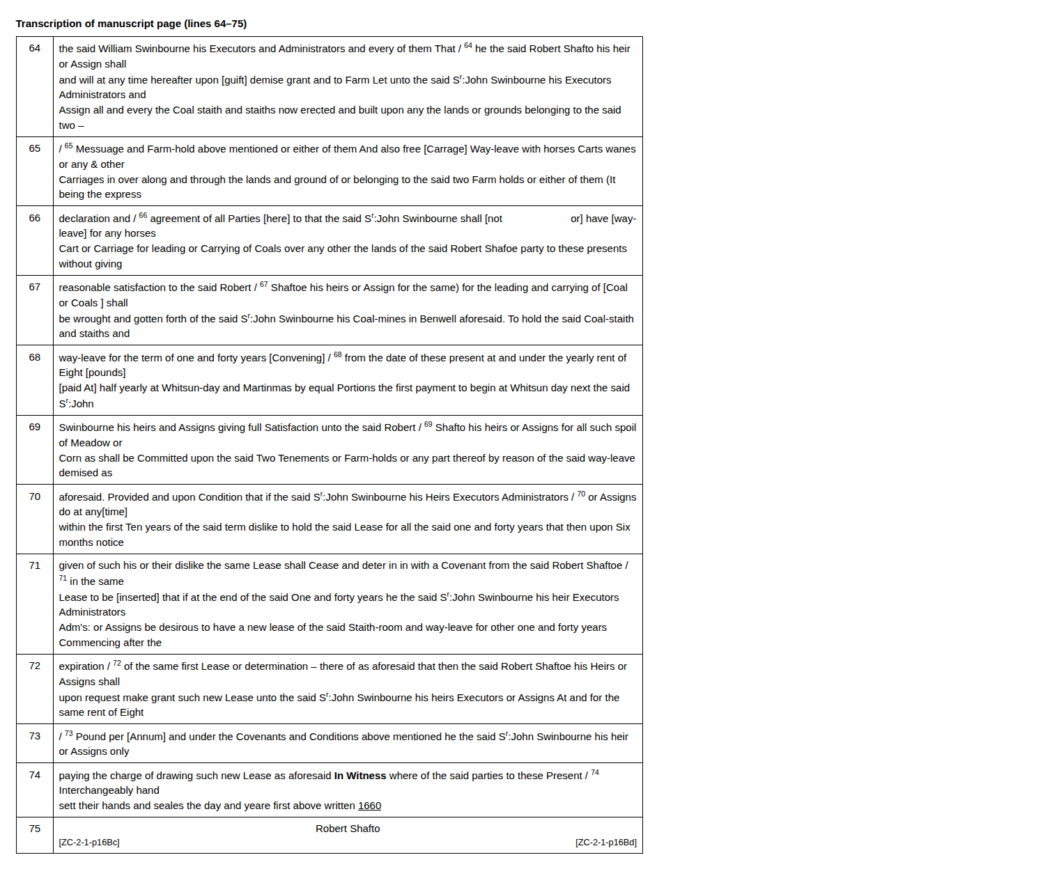Transcription of manuscript page (lines 64–75)
| 64 | the said William Swinbourne his Executors and Administrators and every of them That / 64 he the said Robert Shafto his heir or Assign shall and will at any time hereafter upon [guift] demise grant and to Farm Let unto the said S r :John Swinbourne his Executors Administrators and Assign all and every the Coal staith and staiths now erected and built upon any the lands or grounds belonging to the said two – |
| 65 | / 65 Messuage and Farm-hold above mentioned or either of them And also free [Carrage] Way-leave with horses Carts wanes or any & other Carriages in over along and through the lands and ground of or belonging to the said two Farm holds or either of them (It being the express |
| 66 | declaration and / 66 agreement of all Parties [here] to that the said S r :John Swinbourne shall [not or] have [way-leave] for any horses Cart or Carriage for leading or Carrying of Coals over any other the lands of the said Robert Shafoe party to these presents without giving |
| 67 | reasonable satisfaction to the said Robert / 67 Shaftoe his heirs or Assign for the same) for the leading and carrying of [Coal or Coals ] shall be wrought and gotten forth of the said S r :John Swinbourne his Coal-mines in Benwell aforesaid. To hold the said Coal-staith and staiths and |
| 68 | way-leave for the term of one and forty years [Convening] / 68 from the date of these present at and under the yearly rent of Eight [pounds] [paid At] half yearly at Whitsun-day and Martinmas by equal Portions the first payment to begin at Whitsun day next the said S r :John |
| 69 | Swinbourne his heirs and Assigns giving full Satisfaction unto the said Robert / 69 Shafto his heirs or Assigns for all such spoil of Meadow or Corn as shall be Committed upon the said Two Tenements or Farm-holds or any part thereof by reason of the said way-leave demised as |
| 70 | aforesaid. Provided and upon Condition that if the said S r :John Swinbourne his Heirs Executors Administrators / 70 or Assigns do at any[time] within the first Ten years of the said term dislike to hold the said Lease for all the said one and forty years that then upon Six months notice |
| 71 | given of such his or their dislike the same Lease shall Cease and deter in in with a Covenant from the said Robert Shaftoe / 71 in the same Lease to be [inserted] that if at the end of the said One and forty years he the said S r :John Swinbourne his heir Executors Administrators Adm's: or Assigns be desirous to have a new lease of the said Staith-room and way-leave for other one and forty years Commencing after the |
| 72 | expiration / 72 of the same first Lease or determination – there of as aforesaid that then the said Robert Shaftoe his Heirs or Assigns shall upon request make grant such new Lease unto the said S r :John Swinbourne his heirs Executors or Assigns At and for the same rent of Eight |
| 73 | / 73 Pound per [Annum] and under the Covenants and Conditions above mentioned he the said S r :John Swinbourne his heir or Assigns only |
| 74 | paying the charge of drawing such new Lease as aforesaid In Witness where of the said parties to these Present / 74 Interchangeably hand sett their hands and seales the day and yeare first above written 1660 |
| 75 | Robert Shafto [ZC-2-1-p16Bc] [ZC-2-1-p16Bd] |